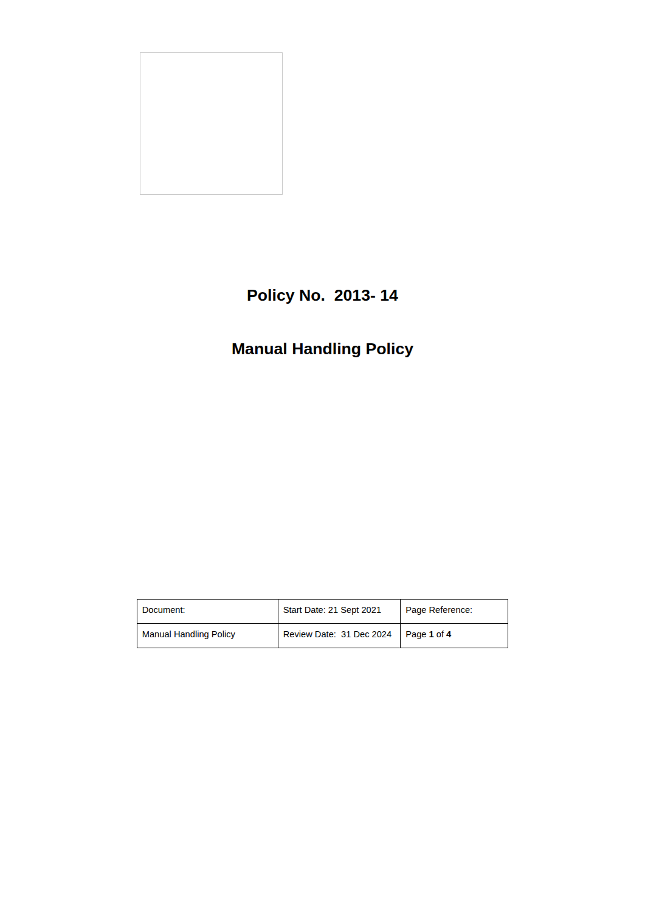central
highlands
COUNCIL
[illustration: angler, cottage, cow and sheep]
Policy No. 2013- 14
Manual Handling Policy
| Document: | Start Date: 21 Sept 2021 | Page Reference: |
| Manual Handling Policy | Review Date: 31 Dec 2024 | Page 1 of 4 |